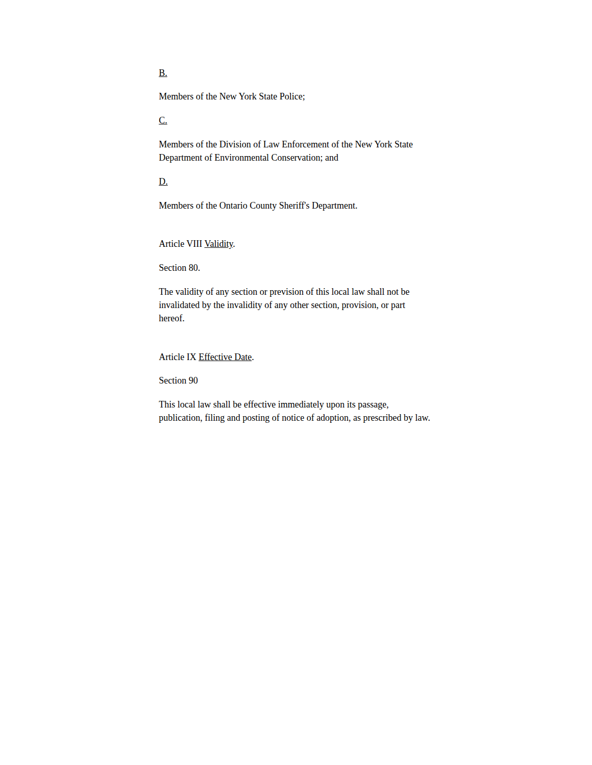B.
Members of the New York State Police;
C.
Members of the Division of Law Enforcement of the New York State Department of Environmental Conservation; and
D.
Members of the Ontario County Sheriff's Department.
Article VIII Validity.
Section 80.
The validity of any section or prevision of this local law shall not be invalidated by the invalidity of any other section, provision, or part hereof.
Article IX Effective Date.
Section 90
This local law shall be effective immediately upon its passage, publication, filing and posting of notice of adoption, as prescribed by law.